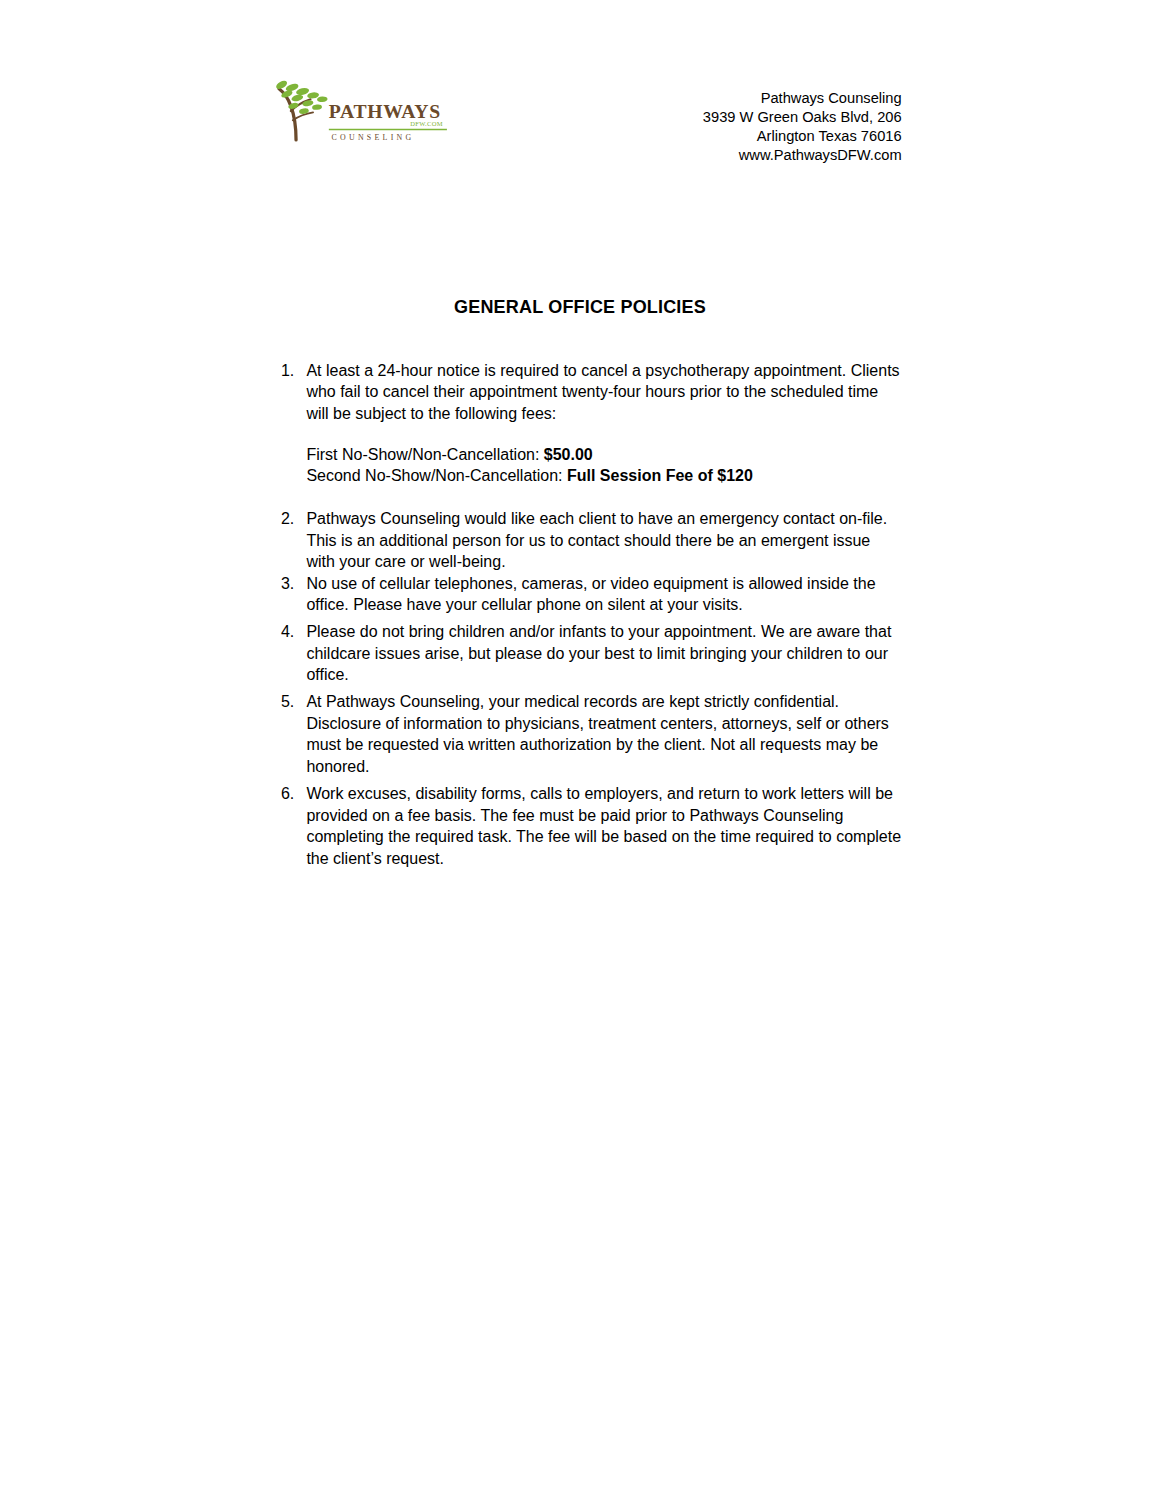Pathways Counseling logo PATHWAYS DFW.COM COUNSELING
Pathways Counseling
3939 W Green Oaks Blvd, 206
Arlington Texas 76016
www.PathwaysDFW.com
GENERAL OFFICE POLICIES
At least a 24-hour notice is required to cancel a psychotherapy appointment. Clients who fail to cancel their appointment twenty-four hours prior to the scheduled time will be subject to the following fees:
First No-Show/Non-Cancellation: $50.00
Second No-Show/Non-Cancellation: Full Session Fee of $120
Pathways Counseling would like each client to have an emergency contact on-file. This is an additional person for us to contact should there be an emergent issue with your care or well-being.
No use of cellular telephones, cameras, or video equipment is allowed inside the office. Please have your cellular phone on silent at your visits.
Please do not bring children and/or infants to your appointment. We are aware that childcare issues arise, but please do your best to limit bringing your children to our office.
At Pathways Counseling, your medical records are kept strictly confidential. Disclosure of information to physicians, treatment centers, attorneys, self or others must be requested via written authorization by the client. Not all requests may be honored.
Work excuses, disability forms, calls to employers, and return to work letters will be provided on a fee basis. The fee must be paid prior to Pathways Counseling completing the required task. The fee will be based on the time required to complete the client’s request.